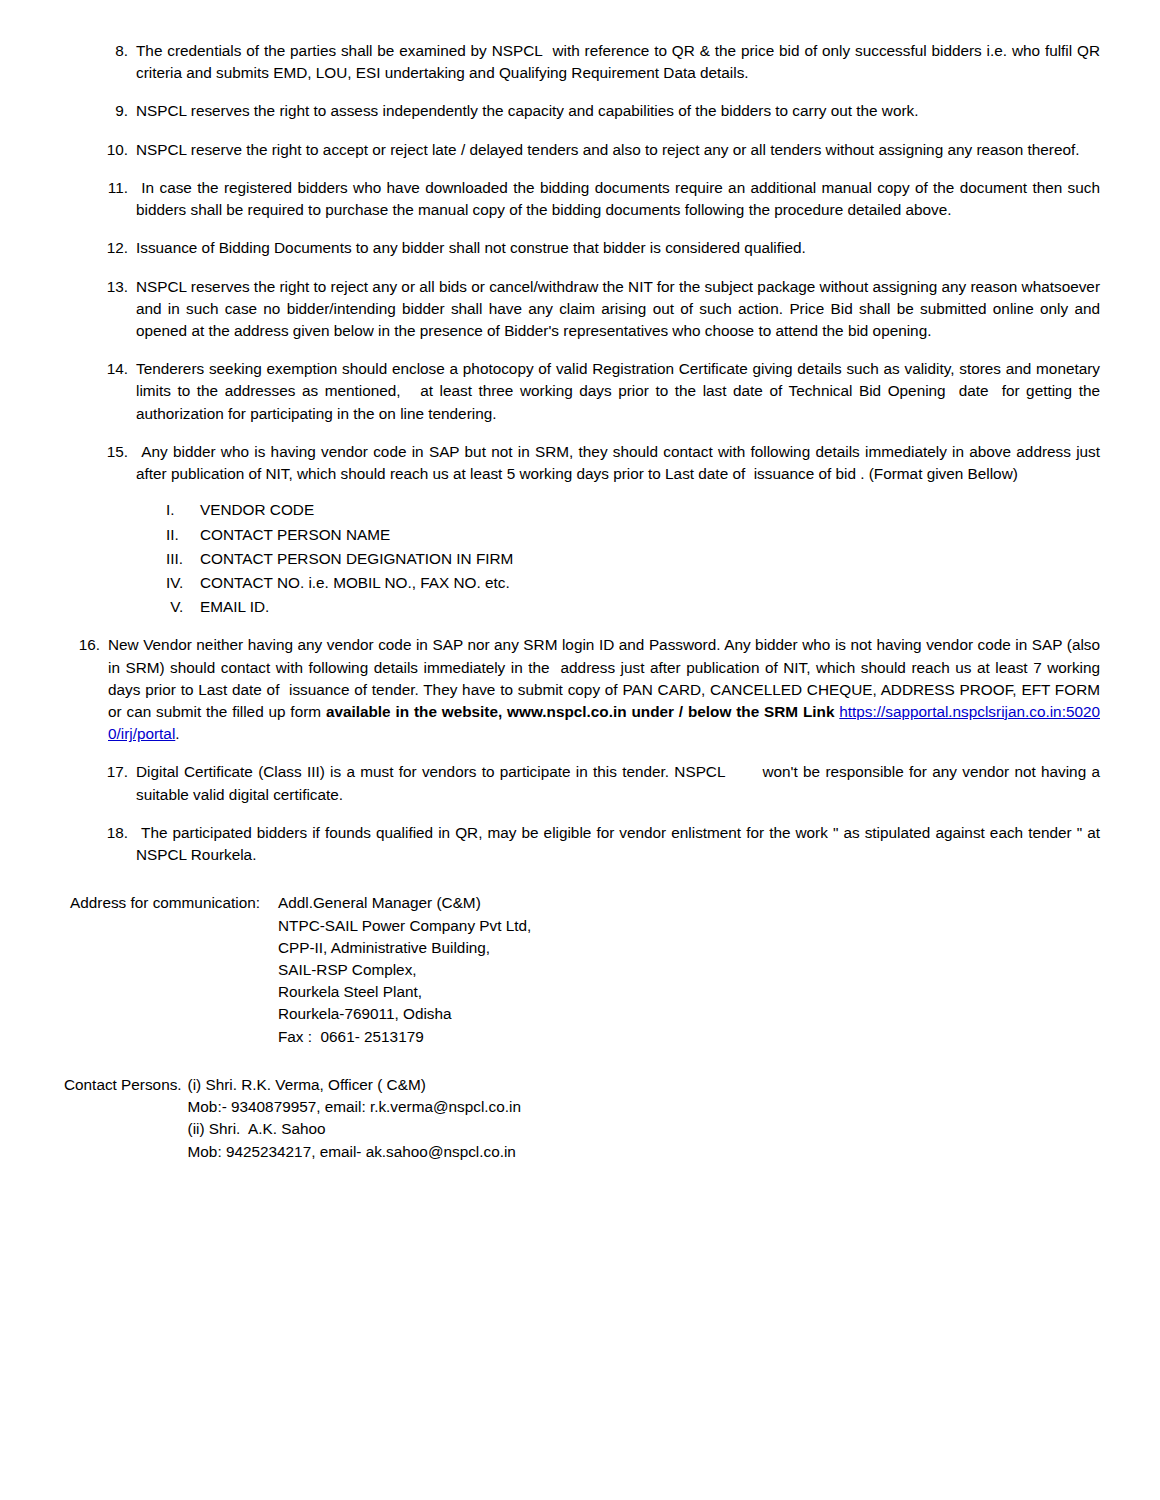8. The credentials of the parties shall be examined by NSPCL with reference to QR & the price bid of only successful bidders i.e. who fulfil QR criteria and submits EMD, LOU, ESI undertaking and Qualifying Requirement Data details.
9. NSPCL reserves the right to assess independently the capacity and capabilities of the bidders to carry out the work.
10. NSPCL reserve the right to accept or reject late / delayed tenders and also to reject any or all tenders without assigning any reason thereof.
11. In case the registered bidders who have downloaded the bidding documents require an additional manual copy of the document then such bidders shall be required to purchase the manual copy of the bidding documents following the procedure detailed above.
12. Issuance of Bidding Documents to any bidder shall not construe that bidder is considered qualified.
13. NSPCL reserves the right to reject any or all bids or cancel/withdraw the NIT for the subject package without assigning any reason whatsoever and in such case no bidder/intending bidder shall have any claim arising out of such action. Price Bid shall be submitted online only and opened at the address given below in the presence of Bidder's representatives who choose to attend the bid opening.
14. Tenderers seeking exemption should enclose a photocopy of valid Registration Certificate giving details such as validity, stores and monetary limits to the addresses as mentioned, at least three working days prior to the last date of Technical Bid Opening date for getting the authorization for participating in the on line tendering.
15. Any bidder who is having vendor code in SAP but not in SRM, they should contact with following details immediately in above address just after publication of NIT, which should reach us at least 5 working days prior to Last date of issuance of bid . (Format given Bellow)
I. VENDOR CODE
II. CONTACT PERSON NAME
III. CONTACT PERSON DEGIGNATION IN FIRM
IV. CONTACT NO. i.e. MOBIL NO., FAX NO. etc.
V. EMAIL ID.
16. New Vendor neither having any vendor code in SAP nor any SRM login ID and Password. Any bidder who is not having vendor code in SAP (also in SRM) should contact with following details immediately in the address just after publication of NIT, which should reach us at least 7 working days prior to Last date of issuance of tender. They have to submit copy of PAN CARD, CANCELLED CHEQUE, ADDRESS PROOF, EFT FORM or can submit the filled up form available in the website, www.nspcl.co.in under / below the SRM Link https://sapportal.nspclsrijan.co.in:50200/irj/portal.
17. Digital Certificate (Class III) is a must for vendors to participate in this tender. NSPCL won't be responsible for any vendor not having a suitable valid digital certificate.
18. The participated bidders if founds qualified in QR, may be eligible for vendor enlistment for the work " as stipulated against each tender " at NSPCL Rourkela.
| Address for communication: | Addl.General Manager (C&M) |
| | NTPC-SAIL Power Company Pvt Ltd, |
| | CPP-II, Administrative Building, |
| | SAIL-RSP Complex, |
| | Rourkela Steel Plant, |
| | Rourkela-769011, Odisha |
| | Fax : 0661- 2513179 |
| Contact Persons. | (i) Shri. R.K. Verma, Officer ( C&M) |
| | Mob:- 9340879957, email: r.k.verma@nspcl.co.in |
| | (ii) Shri. A.K. Sahoo |
| | Mob: 9425234217, email- ak.sahoo@nspcl.co.in |